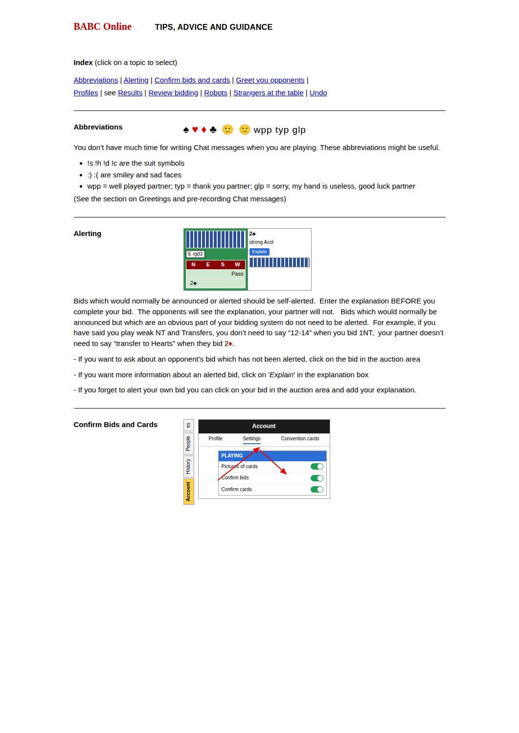BABC Online
TIPS, ADVICE AND GUIDANCE
Index (click on a topic to select)
Abbreviations | Alerting | Confirm bids and cards | Greet you opponents |
Profiles | see Results | Review bidding | Robots | Strangers at the table | Undo
Abbreviations
♠♥♦♣ 🙂 🙁 wpp typ glp
You don’t have much time for writing Chat messages when you are playing. These abbreviations might be useful.
!s !h !d !c are the suit symbols
:) :( are smiley and sad faces
wpp = well played partner; typ = thank you partner; glp = sorry, my hand is useless, good luck partner
(See the section on Greetings and pre-recording Chat messages)
Alerting
E rgd3
N
E
S
W
Pass
2♣
2♣
strong Acol
Explain
Bids which would normally be announced or alerted should be self-alerted. Enter the explanation BEFORE you complete your bid. The opponents will see the explanation, your partner will not. Bids which would normally be announced but which are an obvious part of your bidding system do not need to be alerted. For example, if you have said you play weak NT and Transfers, you don’t need to say “12-14” when you bid 1NT, your partner doesn’t need to say “transfer to Hearts” when they bid 2♦.
- If you want to ask about an opponent’s bid which has not been alerted, click on the bid in the auction area
- If you want more information about an alerted bid, click on 'Explain' in the explanation box
- If you forget to alert your own bid you can click on your bid in the auction area and add your explanation.
Confirm Bids and Cards
es People History Account
Account
Profile Settings Convention cards
PLAYING
Pictures of cards
Confirm bids
Confirm cards